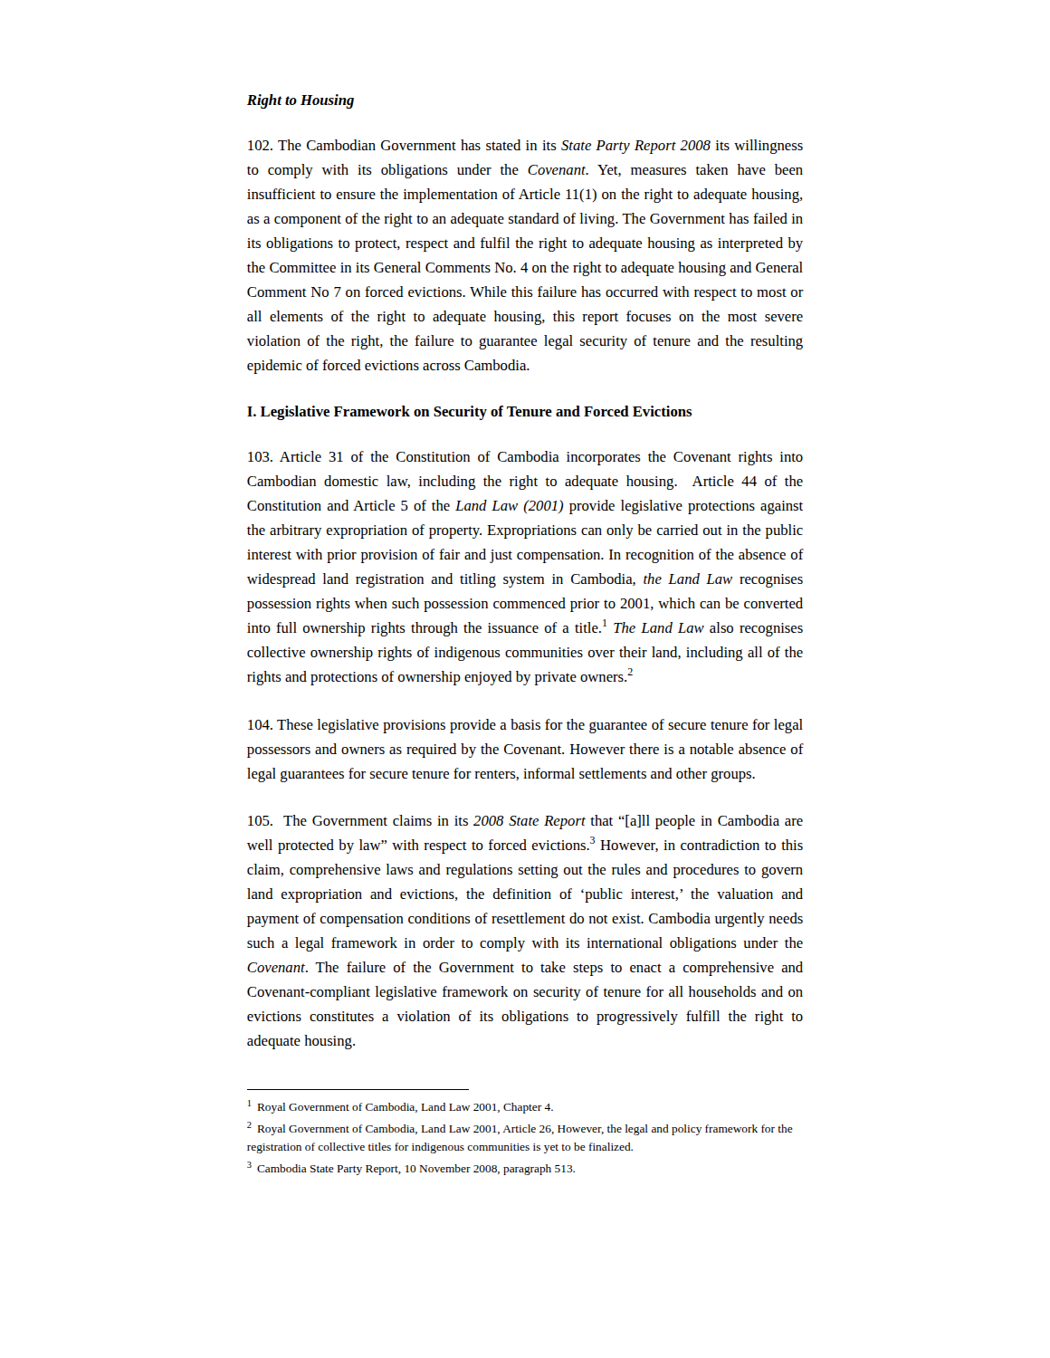Right to Housing
102. The Cambodian Government has stated in its State Party Report 2008 its willingness to comply with its obligations under the Covenant. Yet, measures taken have been insufficient to ensure the implementation of Article 11(1) on the right to adequate housing, as a component of the right to an adequate standard of living. The Government has failed in its obligations to protect, respect and fulfil the right to adequate housing as interpreted by the Committee in its General Comments No. 4 on the right to adequate housing and General Comment No 7 on forced evictions. While this failure has occurred with respect to most or all elements of the right to adequate housing, this report focuses on the most severe violation of the right, the failure to guarantee legal security of tenure and the resulting epidemic of forced evictions across Cambodia.
I. Legislative Framework on Security of Tenure and Forced Evictions
103. Article 31 of the Constitution of Cambodia incorporates the Covenant rights into Cambodian domestic law, including the right to adequate housing. Article 44 of the Constitution and Article 5 of the Land Law (2001) provide legislative protections against the arbitrary expropriation of property. Expropriations can only be carried out in the public interest with prior provision of fair and just compensation. In recognition of the absence of widespread land registration and titling system in Cambodia, the Land Law recognises possession rights when such possession commenced prior to 2001, which can be converted into full ownership rights through the issuance of a title.1 The Land Law also recognises collective ownership rights of indigenous communities over their land, including all of the rights and protections of ownership enjoyed by private owners.2
104. These legislative provisions provide a basis for the guarantee of secure tenure for legal possessors and owners as required by the Covenant. However there is a notable absence of legal guarantees for secure tenure for renters, informal settlements and other groups.
105. The Government claims in its 2008 State Report that “[a]ll people in Cambodia are well protected by law” with respect to forced evictions.3 However, in contradiction to this claim, comprehensive laws and regulations setting out the rules and procedures to govern land expropriation and evictions, the definition of ‘public interest,’ the valuation and payment of compensation conditions of resettlement do not exist. Cambodia urgently needs such a legal framework in order to comply with its international obligations under the Covenant. The failure of the Government to take steps to enact a comprehensive and Covenant-compliant legislative framework on security of tenure for all households and on evictions constitutes a violation of its obligations to progressively fulfill the right to adequate housing.
1 Royal Government of Cambodia, Land Law 2001, Chapter 4.
2 Royal Government of Cambodia, Land Law 2001, Article 26, However, the legal and policy framework for the registration of collective titles for indigenous communities is yet to be finalized.
3 Cambodia State Party Report, 10 November 2008, paragraph 513.